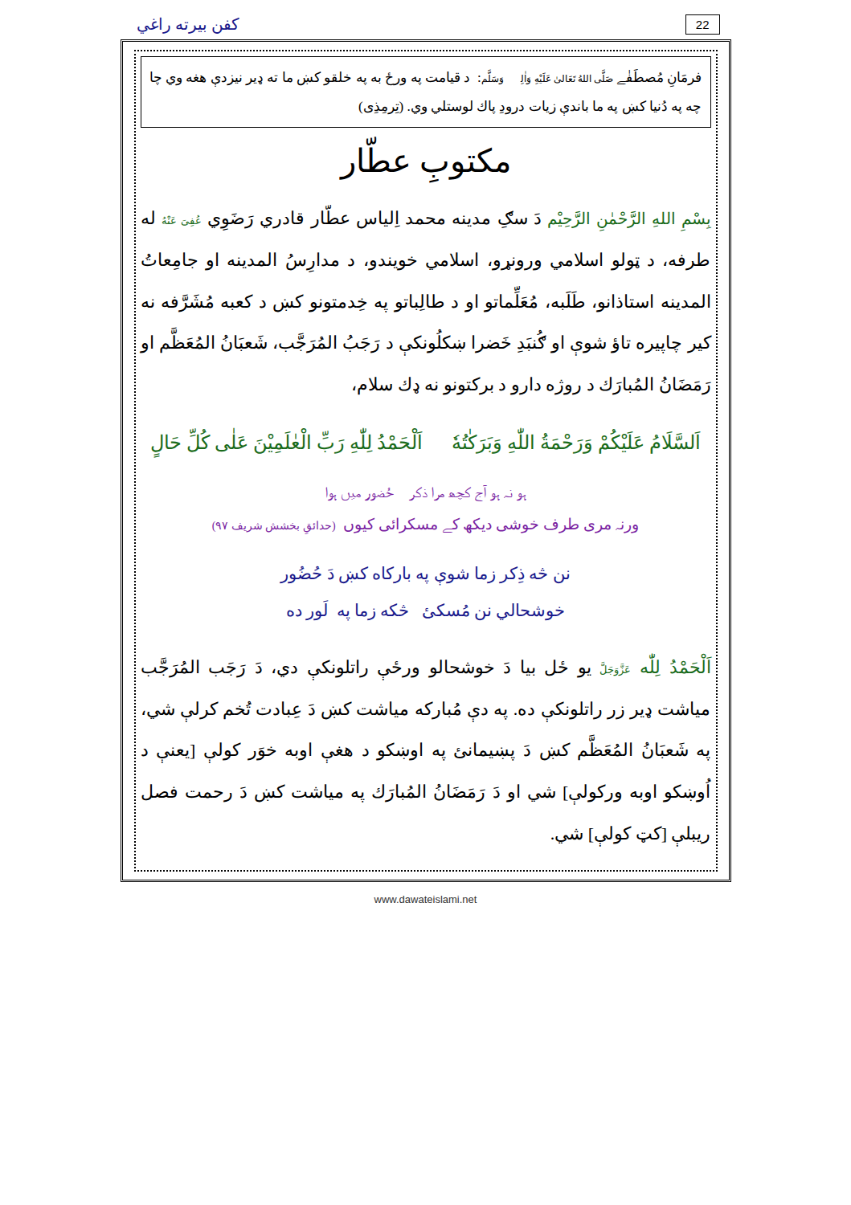22
كفن بيرته راغي
فرمَانِ مُصطَفٰے صَلَّى اللهُ تَعَالىٰ عَلَيْهِ وَاٰلِهٖ وَسَلَّم: د قيامت په ورځ به په خلقو كښ ما ته ډير نيزدې هغه وي چا چه په دُنيا كښ په ما باندې زيات درودِ پاك لوستلي وي. (تِرمِذِى)
مكتوبِ عطّار
بِسْمِ اللهِ الرَّحْمٰنِ الرَّحِيْم دَ سګِ مدينه محمد اِلياس عطّار قادري رَضَوِي عُفِىَ عَنْهُ له طرفه، د ټولو اسلامي ورونړو، اسلامي خويندو، د مدارِسُ المدينه او جامِعاتُ المدينه استاذانو، طَلَبه، مُعَلِّماتو او د طالِباتو په خِدمتونو كښ د كعبه مُشَرَّفه نه كير چاپيره تاؤ شوې او ګُنبَدِ خَضرا ښكلُونكې د رَجَبُ المُرَجَّب، شَعبَانُ المُعَظَّم او رَمَضَانُ المُبارَك د روژه دارو د بركتونو نه ډك سلام،
اَلسَّلَامُ عَلَيْكُمْ وَرَحْمَةُ اللّٰهِ وَبَرَكٰتُهٗ اَلْحَمْدُ لِلّٰهِ رَبِّ الْعٰلَمِيْنَ عَلٰى كُلِّ حَالٍ
ہو نہ ہو آج کچھ مرا ذکر حُضور میں ہوا
ورنہ مری طرف خوشی دیکھ کے مسکرائی کیوں (حدائقِ بخشش شریف ۹۷)
نن څه ذِكر زما شوې په باركاه كښ دَ حُضُور
خوشحالي نن مُسكئ څكه زما په لَور ده
اَلْحَمْدُ لِلّٰه عَزَّوَجَلَّ يو ځل بيا دَ خوشحالو ورځې راتلونكې دي، دَ رَجَب المُرَجَّب مياشت ډير زر راتلونكې ده. په دې مُبارکه مياشت كښ دَ عِبادت تُخم كرلې شي، په شَعبَانُ المُعَظَّم كښ دَ پښيمانئ په اوښكو د هغې اوبه خوَر كولې [يعنې د اُوښكو اوبه وركولې] شي او دَ رَمَضَانُ المُبارَك په مياشت كښ دَ رحمت فصل ريبلې [كټ كولې] شي.
www.dawateislami.net